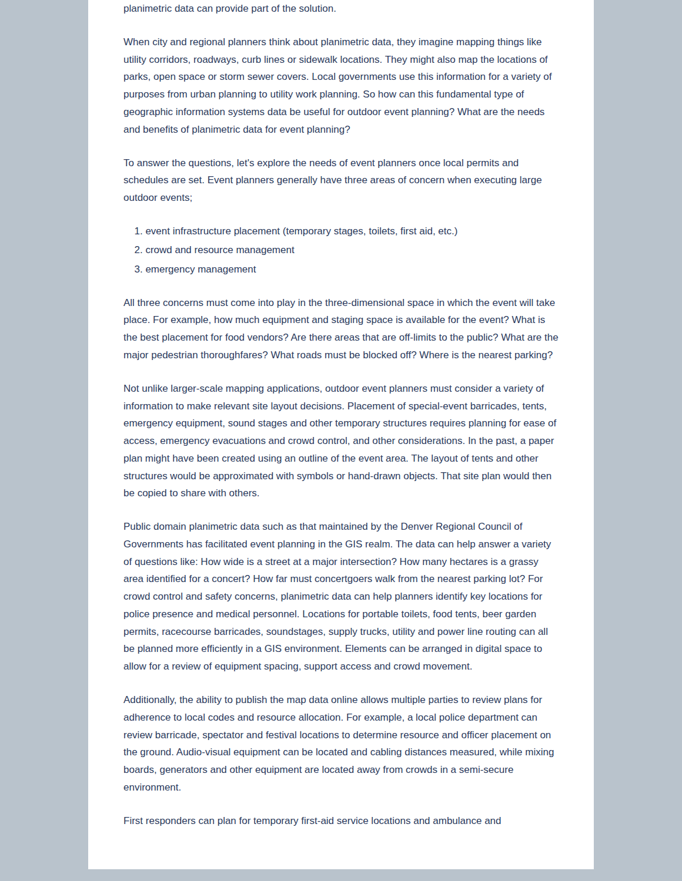planimetric data can provide part of the solution.
When city and regional planners think about planimetric data, they imagine mapping things like utility corridors, roadways, curb lines or sidewalk locations. They might also map the locations of parks, open space or storm sewer covers. Local governments use this information for a variety of purposes from urban planning to utility work planning. So how can this fundamental type of geographic information systems data be useful for outdoor event planning? What are the needs and benefits of planimetric data for event planning?
To answer the questions, let's explore the needs of event planners once local permits and schedules are set. Event planners generally have three areas of concern when executing large outdoor events;
event infrastructure placement (temporary stages, toilets, first aid, etc.)
crowd and resource management
emergency management
All three concerns must come into play in the three-dimensional space in which the event will take place. For example, how much equipment and staging space is available for the event? What is the best placement for food vendors? Are there areas that are off-limits to the public? What are the major pedestrian thoroughfares? What roads must be blocked off? Where is the nearest parking?
Not unlike larger-scale mapping applications, outdoor event planners must consider a variety of information to make relevant site layout decisions. Placement of special-event barricades, tents, emergency equipment, sound stages and other temporary structures requires planning for ease of access, emergency evacuations and crowd control, and other considerations. In the past, a paper plan might have been created using an outline of the event area. The layout of tents and other structures would be approximated with symbols or hand-drawn objects. That site plan would then be copied to share with others.
Public domain planimetric data such as that maintained by the Denver Regional Council of Governments has facilitated event planning in the GIS realm. The data can help answer a variety of questions like: How wide is a street at a major intersection? How many hectares is a grassy area identified for a concert? How far must concertgoers walk from the nearest parking lot? For crowd control and safety concerns, planimetric data can help planners identify key locations for police presence and medical personnel. Locations for portable toilets, food tents, beer garden permits, racecourse barricades, soundstages, supply trucks, utility and power line routing can all be planned more efficiently in a GIS environment. Elements can be arranged in digital space to allow for a review of equipment spacing, support access and crowd movement.
Additionally, the ability to publish the map data online allows multiple parties to review plans for adherence to local codes and resource allocation. For example, a local police department can review barricade, spectator and festival locations to determine resource and officer placement on the ground. Audio-visual equipment can be located and cabling distances measured, while mixing boards, generators and other equipment are located away from crowds in a semi-secure environment.
First responders can plan for temporary first-aid service locations and ambulance and